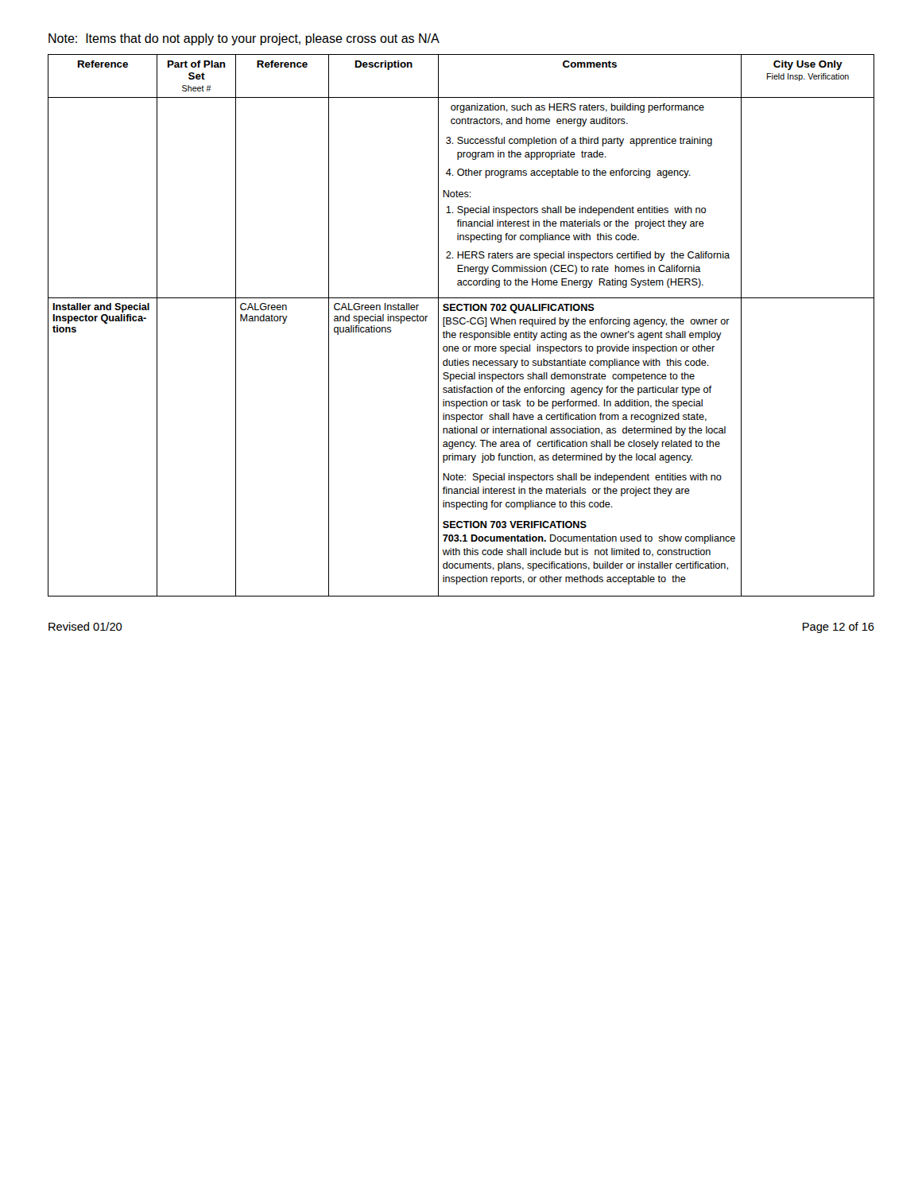Note: Items that do not apply to your project, please cross out as N/A
| Reference | Part of Plan Set Sheet # | Reference | Description | Comments | City Use Only Field Insp. Verification |
| --- | --- | --- | --- | --- | --- |
| | | | | organization, such as HERS raters, building performance contractors, and home energy auditors. Successful completion of a third party apprentice training program in the appropriate trade. Other programs acceptable to the enforcing agency. Notes: Special inspectors shall be independent entities with no financial interest in the materials or the project they are inspecting for compliance with this code. HERS raters are special inspectors certified by the California Energy Commission (CEC) to rate homes in California according to the Home Energy Rating System (HERS). | |
| Installer and Special Inspector Qualifica-tions | | CALGreen Mandatory | CALGreen Installer and special inspector qualifications | SECTION 702 QUALIFICATIONS [BSC-CG] When required by the enforcing agency, the owner or the responsible entity acting as the owner's agent shall employ one or more special inspectors to provide inspection or other duties necessary to substantiate compliance with this code. Special inspectors shall demonstrate competence to the satisfaction of the enforcing agency for the particular type of inspection or task to be performed. In addition, the special inspector shall have a certification from a recognized state, national or international association, as determined by the local agency. The area of certification shall be closely related to the primary job function, as determined by the local agency. Note: Special inspectors shall be independent entities with no financial interest in the materials or the project they are inspecting for compliance to this code. SECTION 703 VERIFICATIONS 703.1 Documentation. Documentation used to show compliance with this code shall include but is not limited to, construction documents, plans, specifications, builder or installer certification, inspection reports, or other methods acceptable to the | |
Revised 01/20
Page 12 of 16